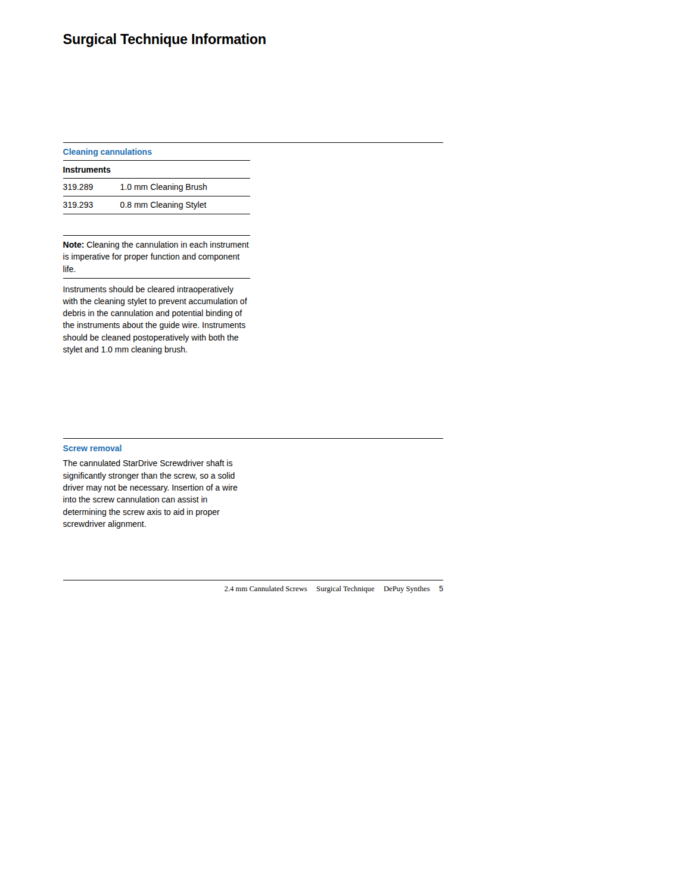Surgical Technique Information
Cleaning cannulations
Instruments
| 319.289 | 1.0 mm Cleaning Brush |
| 319.293 | 0.8 mm Cleaning Stylet |
Note: Cleaning the cannulation in each instrument is imperative for proper function and component life.
Instruments should be cleared intraoperatively with the cleaning stylet to prevent accumulation of debris in the cannulation and potential binding of the instruments about the guide wire. Instruments should be cleaned postoperatively with both the stylet and 1.0 mm cleaning brush.
Screw removal
The cannulated StarDrive Screwdriver shaft is significantly stronger than the screw, so a solid driver may not be necessary. Insertion of a wire into the screw cannulation can assist in determining the screw axis to aid in proper screwdriver alignment.
2.4 mm Cannulated Screws Surgical Technique DePuy Synthes 5